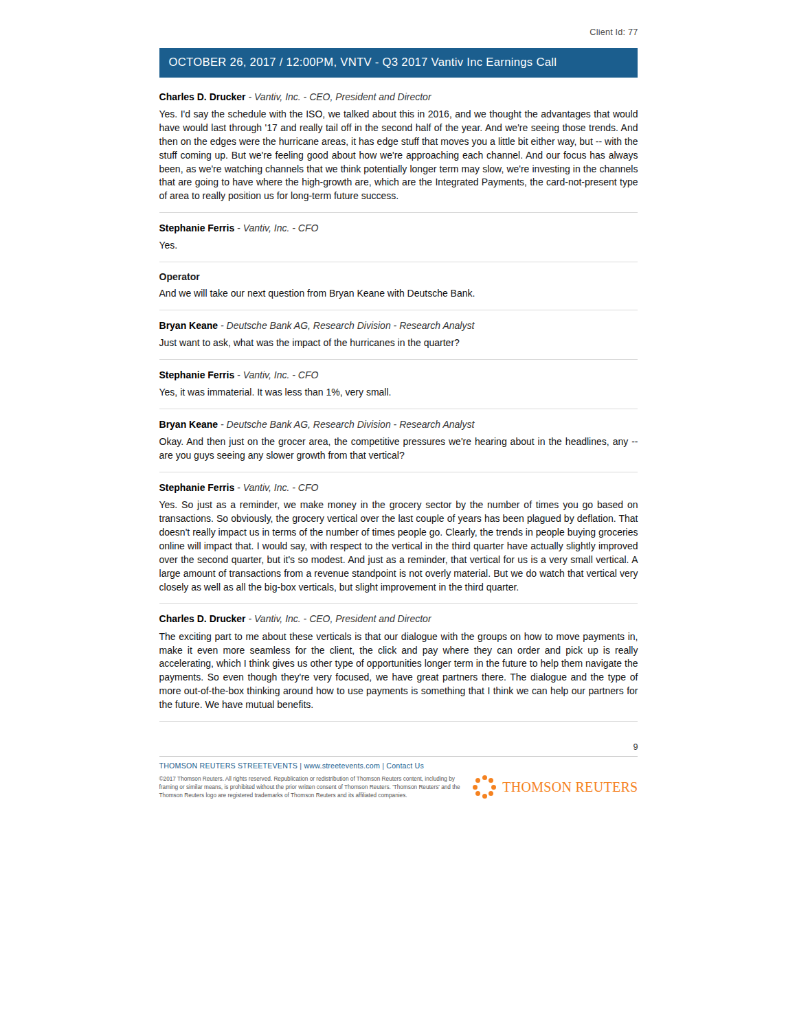Client Id: 77
OCTOBER 26, 2017 / 12:00PM, VNTV - Q3 2017 Vantiv Inc Earnings Call
Charles D. Drucker - Vantiv, Inc. - CEO, President and Director
Yes. I'd say the schedule with the ISO, we talked about this in 2016, and we thought the advantages that would have would last through '17 and really tail off in the second half of the year. And we're seeing those trends. And then on the edges were the hurricane areas, it has edge stuff that moves you a little bit either way, but -- with the stuff coming up. But we're feeling good about how we're approaching each channel. And our focus has always been, as we're watching channels that we think potentially longer term may slow, we're investing in the channels that are going to have where the high-growth are, which are the Integrated Payments, the card-not-present type of area to really position us for long-term future success.
Stephanie Ferris - Vantiv, Inc. - CFO
Yes.
Operator
And we will take our next question from Bryan Keane with Deutsche Bank.
Bryan Keane - Deutsche Bank AG, Research Division - Research Analyst
Just want to ask, what was the impact of the hurricanes in the quarter?
Stephanie Ferris - Vantiv, Inc. - CFO
Yes, it was immaterial. It was less than 1%, very small.
Bryan Keane - Deutsche Bank AG, Research Division - Research Analyst
Okay. And then just on the grocer area, the competitive pressures we're hearing about in the headlines, any -- are you guys seeing any slower growth from that vertical?
Stephanie Ferris - Vantiv, Inc. - CFO
Yes. So just as a reminder, we make money in the grocery sector by the number of times you go based on transactions. So obviously, the grocery vertical over the last couple of years has been plagued by deflation. That doesn't really impact us in terms of the number of times people go. Clearly, the trends in people buying groceries online will impact that. I would say, with respect to the vertical in the third quarter have actually slightly improved over the second quarter, but it's so modest. And just as a reminder, that vertical for us is a very small vertical. A large amount of transactions from a revenue standpoint is not overly material. But we do watch that vertical very closely as well as all the big-box verticals, but slight improvement in the third quarter.
Charles D. Drucker - Vantiv, Inc. - CEO, President and Director
The exciting part to me about these verticals is that our dialogue with the groups on how to move payments in, make it even more seamless for the client, the click and pay where they can order and pick up is really accelerating, which I think gives us other type of opportunities longer term in the future to help them navigate the payments. So even though they're very focused, we have great partners there. The dialogue and the type of more out-of-the-box thinking around how to use payments is something that I think we can help our partners for the future. We have mutual benefits.
9
THOMSON REUTERS STREETEVENTS | www.streetevents.com | Contact Us
©2017 Thomson Reuters. All rights reserved. Republication or redistribution of Thomson Reuters content, including by framing or similar means, is prohibited without the prior written consent of Thomson Reuters. 'Thomson Reuters' and the Thomson Reuters logo are registered trademarks of Thomson Reuters and its affiliated companies.
THOMSON REUTERS